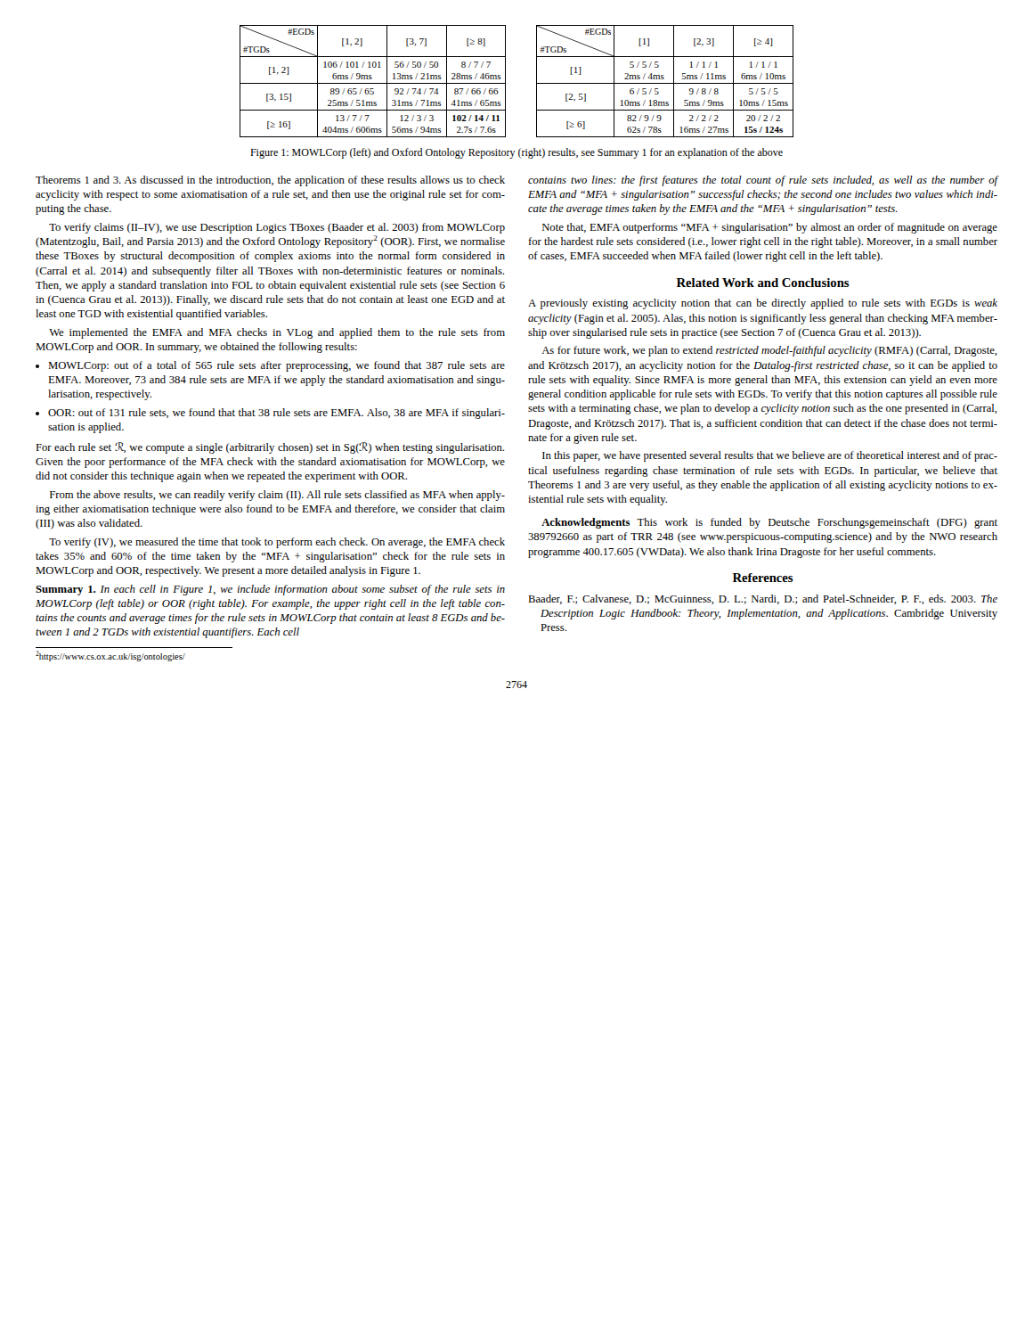| #EGDs #TGDs | [1, 2] | [3, 7] | [≥ 8] |
| [1, 2] | 106 / 101 / 101 6ms / 9ms | 56 / 50 / 50 13ms / 21ms | 8 / 7 / 7 28ms / 46ms |
| [3, 15] | 89 / 65 / 65 25ms / 51ms | 92 / 74 / 74 31ms / 71ms | 87 / 66 / 66 41ms / 65ms |
| [≥ 16] | 13 / 7 / 7 404ms / 606ms | 12 / 3 / 3 56ms / 94ms | 102 / 14 / 11 2.7s / 7.6s |
| #EGDs #TGDs | [1] | [2, 3] | [≥ 4] |
| [1] | 5 / 5 / 5 2ms / 4ms | 1 / 1 / 1 5ms / 11ms | 1 / 1 / 1 6ms / 10ms |
| [2, 5] | 6 / 5 / 5 10ms / 18ms | 9 / 8 / 8 5ms / 9ms | 5 / 5 / 5 10ms / 15ms |
| [≥ 6] | 82 / 9 / 9 62s / 78s | 2 / 2 / 2 16ms / 27ms | 20 / 2 / 2 15s / 124s |
Figure 1: MOWLCorp (left) and Oxford Ontology Repository (right) results, see Summary 1 for an explanation of the above
Theorems 1 and 3. As discussed in the introduction, the application of these results allows us to check acyclicity with respect to some axiomatisation of a rule set, and then use the original rule set for computing the chase.
To verify claims (II–IV), we use Description Logics TBoxes (Baader et al. 2003) from MOWLCorp (Matentzoglu, Bail, and Parsia 2013) and the Oxford Ontology Repository2 (OOR). First, we normalise these TBoxes by structural decomposition of complex axioms into the normal form considered in (Carral et al. 2014) and subsequently filter all TBoxes with non-deterministic features or nominals. Then, we apply a standard translation into FOL to obtain equivalent existential rule sets (see Section 6 in (Cuenca Grau et al. 2013)). Finally, we discard rule sets that do not contain at least one EGD and at least one TGD with existential quantified variables.
We implemented the EMFA and MFA checks in VLog and applied them to the rule sets from MOWLCorp and OOR. In summary, we obtained the following results:
MOWLCorp: out of a total of 565 rule sets after preprocessing, we found that 387 rule sets are EMFA. Moreover, 73 and 384 rule sets are MFA if we apply the standard axiomatisation and singularisation, respectively.
OOR: out of 131 rule sets, we found that that 38 rule sets are EMFA. Also, 38 are MFA if singularisation is applied.
For each rule set ℛ, we compute a single (arbitrarily chosen) set in Sg(ℛ) when testing singularisation. Given the poor performance of the MFA check with the standard axiomatisation for MOWLCorp, we did not consider this technique again when we repeated the experiment with OOR.
From the above results, we can readily verify claim (II). All rule sets classified as MFA when applying either axiomatisation technique were also found to be EMFA and therefore, we consider that claim (III) was also validated.
To verify (IV), we measured the time that took to perform each check. On average, the EMFA check takes 35% and 60% of the time taken by the “MFA + singularisation” check for the rule sets in MOWLCorp and OOR, respectively. We present a more detailed analysis in Figure 1.
Summary 1. In each cell in Figure 1, we include information about some subset of the rule sets in MOWLCorp (left table) or OOR (right table). For example, the upper right cell in the left table contains the counts and average times for the rule sets in MOWLCorp that contain at least 8 EGDs and between 1 and 2 TGDs with existential quantifiers. Each cell
2https://www.cs.ox.ac.uk/isg/ontologies/
contains two lines: the first features the total count of rule sets included, as well as the number of EMFA and “MFA + singularisation” successful checks; the second one includes two values which indicate the average times taken by the EMFA and the “MFA + singularisation” tests.
Note that, EMFA outperforms “MFA + singularisation” by almost an order of magnitude on average for the hardest rule sets considered (i.e., lower right cell in the right table). Moreover, in a small number of cases, EMFA succeeded when MFA failed (lower right cell in the left table).
Related Work and Conclusions
A previously existing acyclicity notion that can be directly applied to rule sets with EGDs is weak acyclicity (Fagin et al. 2005). Alas, this notion is significantly less general than checking MFA membership over singularised rule sets in practice (see Section 7 of (Cuenca Grau et al. 2013)).
As for future work, we plan to extend restricted model-faithful acyclicity (RMFA) (Carral, Dragoste, and Krötzsch 2017), an acyclicity notion for the Datalog-first restricted chase, so it can be applied to rule sets with equality. Since RMFA is more general than MFA, this extension can yield an even more general condition applicable for rule sets with EGDs. To verify that this notion captures all possible rule sets with a terminating chase, we plan to develop a cyclicity notion such as the one presented in (Carral, Dragoste, and Krötzsch 2017). That is, a sufficient condition that can detect if the chase does not terminate for a given rule set.
In this paper, we have presented several results that we believe are of theoretical interest and of practical usefulness regarding chase termination of rule sets with EGDs. In particular, we believe that Theorems 1 and 3 are very useful, as they enable the application of all existing acyclicity notions to existential rule sets with equality.
Acknowledgments This work is funded by Deutsche Forschungsgemeinschaft (DFG) grant 389792660 as part of TRR 248 (see www.perspicuous-computing.science) and by the NWO research programme 400.17.605 (VWData). We also thank Irina Dragoste for her useful comments.
References
Baader, F.; Calvanese, D.; McGuinness, D. L.; Nardi, D.; and Patel-Schneider, P. F., eds. 2003. The Description Logic Handbook: Theory, Implementation, and Applications. Cambridge University Press.
2764